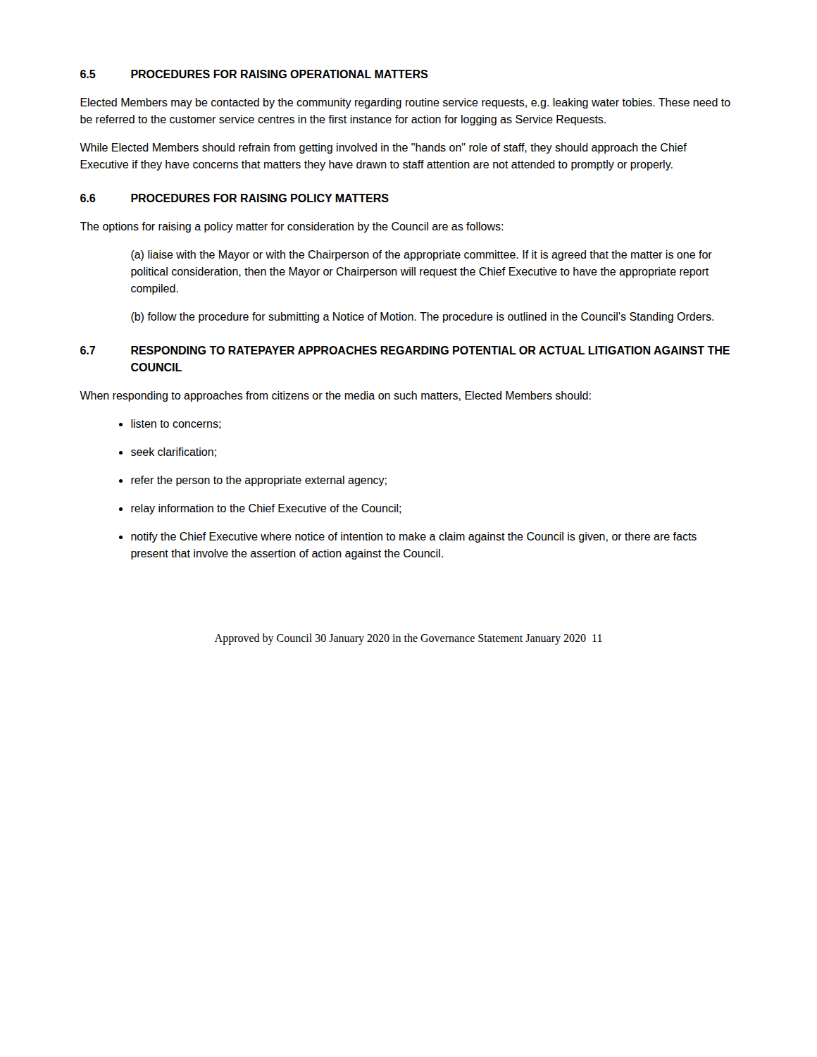6.5 PROCEDURES FOR RAISING OPERATIONAL MATTERS
Elected Members may be contacted by the community regarding routine service requests, e.g. leaking water tobies. These need to be referred to the customer service centres in the first instance for action for logging as Service Requests.
While Elected Members should refrain from getting involved in the "hands on" role of staff, they should approach the Chief Executive if they have concerns that matters they have drawn to staff attention are not attended to promptly or properly.
6.6 PROCEDURES FOR RAISING POLICY MATTERS
The options for raising a policy matter for consideration by the Council are as follows:
(a) liaise with the Mayor or with the Chairperson of the appropriate committee. If it is agreed that the matter is one for political consideration, then the Mayor or Chairperson will request the Chief Executive to have the appropriate report compiled.
(b) follow the procedure for submitting a Notice of Motion. The procedure is outlined in the Council's Standing Orders.
6.7 RESPONDING TO RATEPAYER APPROACHES REGARDING POTENTIAL OR ACTUAL LITIGATION AGAINST THE COUNCIL
When responding to approaches from citizens or the media on such matters, Elected Members should:
listen to concerns;
seek clarification;
refer the person to the appropriate external agency;
relay information to the Chief Executive of the Council;
notify the Chief Executive where notice of intention to make a claim against the Council is given, or there are facts present that involve the assertion of action against the Council.
Approved by Council 30 January 2020 in the Governance Statement January 2020 11